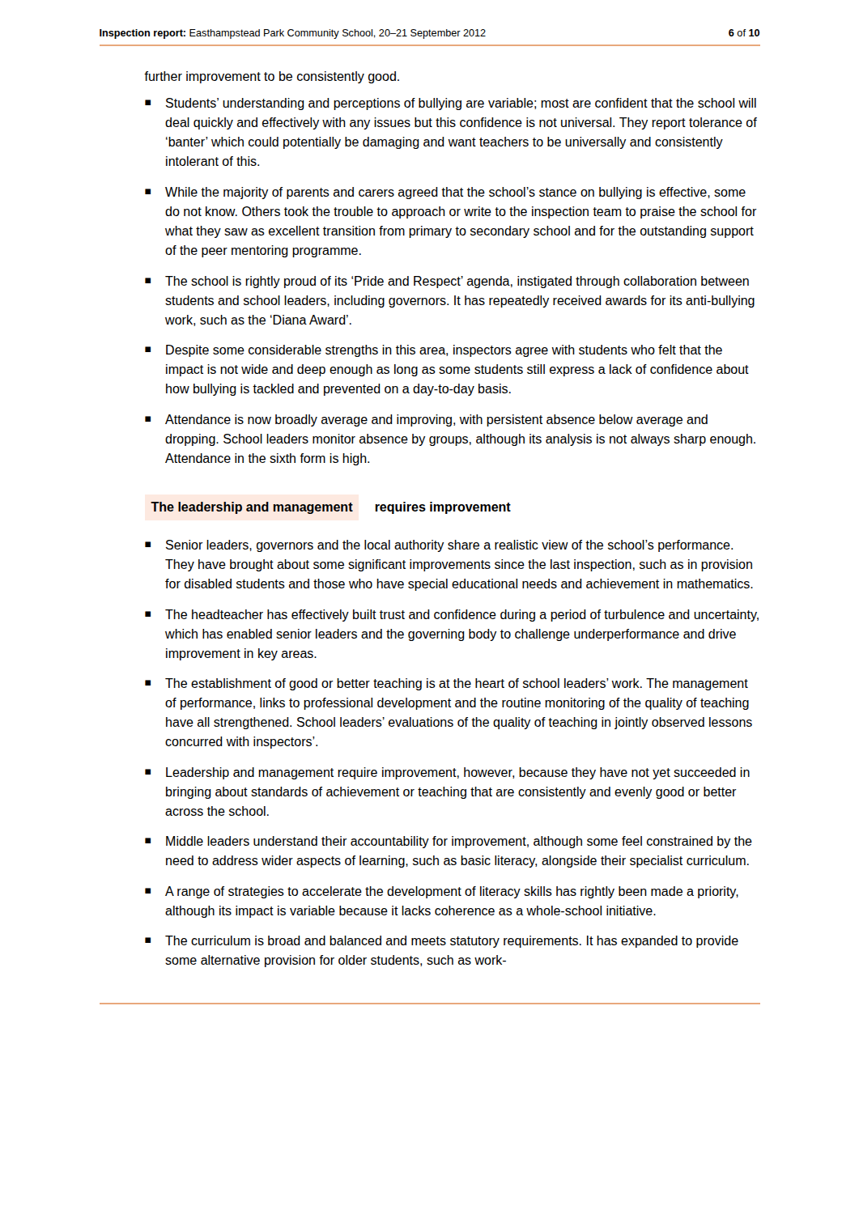Inspection report: Easthampstead Park Community School, 20–21 September 2012
6 of 10
further improvement to be consistently good.
Students’ understanding and perceptions of bullying are variable; most are confident that the school will deal quickly and effectively with any issues but this confidence is not universal. They report tolerance of ‘banter’ which could potentially be damaging and want teachers to be universally and consistently intolerant of this.
While the majority of parents and carers agreed that the school’s stance on bullying is effective, some do not know. Others took the trouble to approach or write to the inspection team to praise the school for what they saw as excellent transition from primary to secondary school and for the outstanding support of the peer mentoring programme.
The school is rightly proud of its ‘Pride and Respect’ agenda, instigated through collaboration between students and school leaders, including governors. It has repeatedly received awards for its anti-bullying work, such as the ‘Diana Award’.
Despite some considerable strengths in this area, inspectors agree with students who felt that the impact is not wide and deep enough as long as some students still express a lack of confidence about how bullying is tackled and prevented on a day-to-day basis.
Attendance is now broadly average and improving, with persistent absence below average and dropping. School leaders monitor absence by groups, although its analysis is not always sharp enough. Attendance in the sixth form is high.
The leadership and management requires improvement
Senior leaders, governors and the local authority share a realistic view of the school’s performance. They have brought about some significant improvements since the last inspection, such as in provision for disabled students and those who have special educational needs and achievement in mathematics.
The headteacher has effectively built trust and confidence during a period of turbulence and uncertainty, which has enabled senior leaders and the governing body to challenge underperformance and drive improvement in key areas.
The establishment of good or better teaching is at the heart of school leaders’ work. The management of performance, links to professional development and the routine monitoring of the quality of teaching have all strengthened. School leaders’ evaluations of the quality of teaching in jointly observed lessons concurred with inspectors’.
Leadership and management require improvement, however, because they have not yet succeeded in bringing about standards of achievement or teaching that are consistently and evenly good or better across the school.
Middle leaders understand their accountability for improvement, although some feel constrained by the need to address wider aspects of learning, such as basic literacy, alongside their specialist curriculum.
A range of strategies to accelerate the development of literacy skills has rightly been made a priority, although its impact is variable because it lacks coherence as a whole-school initiative.
The curriculum is broad and balanced and meets statutory requirements. It has expanded to provide some alternative provision for older students, such as work-